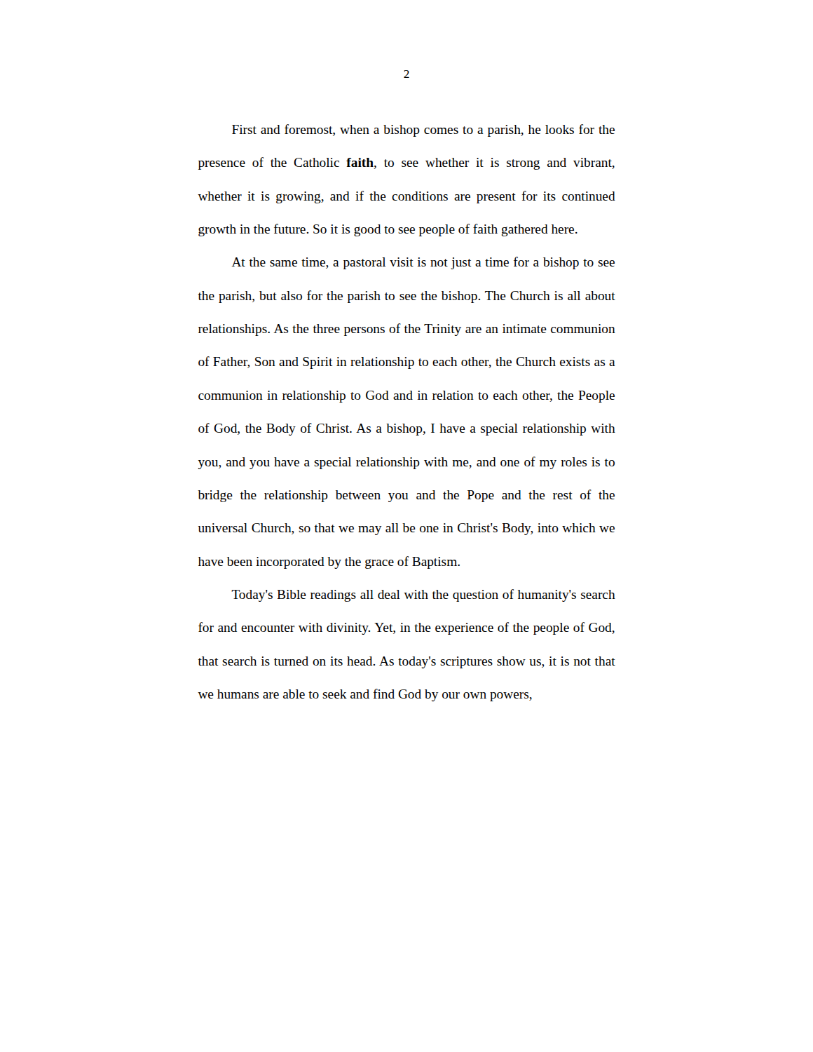2
First and foremost, when a bishop comes to a parish, he looks for the presence of the Catholic faith, to see whether it is strong and vibrant, whether it is growing, and if the conditions are present for its continued growth in the future. So it is good to see people of faith gathered here.
At the same time, a pastoral visit is not just a time for a bishop to see the parish, but also for the parish to see the bishop. The Church is all about relationships. As the three persons of the Trinity are an intimate communion of Father, Son and Spirit in relationship to each other, the Church exists as a communion in relationship to God and in relation to each other, the People of God, the Body of Christ. As a bishop, I have a special relationship with you, and you have a special relationship with me, and one of my roles is to bridge the relationship between you and the Pope and the rest of the universal Church, so that we may all be one in Christ's Body, into which we have been incorporated by the grace of Baptism.
Today's Bible readings all deal with the question of humanity's search for and encounter with divinity. Yet, in the experience of the people of God, that search is turned on its head. As today's scriptures show us, it is not that we humans are able to seek and find God by our own powers,